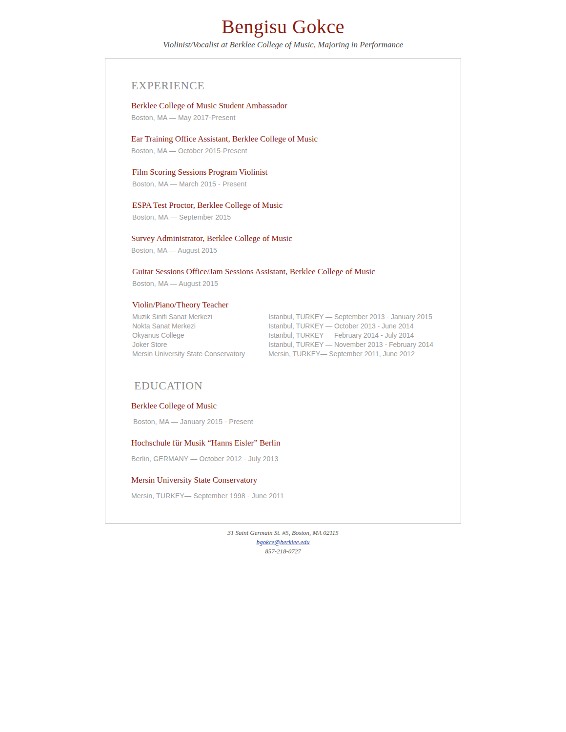Bengisu Gokce
Violinist/Vocalist at Berklee College of Music, Majoring in Performance
EXPERIENCE
Berklee College of Music Student Ambassador
Boston, MA — May 2017-Present
Ear Training Office Assistant, Berklee College of Music
Boston, MA — October 2015-Present
Film Scoring Sessions Program Violinist
Boston, MA — March 2015 - Present
ESPA Test Proctor, Berklee College of Music
Boston, MA — September 2015
Survey Administrator, Berklee College of Music
Boston, MA — August 2015
Guitar Sessions Office/Jam Sessions Assistant, Berklee College of Music
Boston, MA — August 2015
Violin/Piano/Theory Teacher
| Muzik Sinifi Sanat Merkezi | Istanbul, TURKEY — September 2013 - January 2015 |
| Nokta Sanat Merkezi | Istanbul, TURKEY — October 2013 - June 2014 |
| Okyanus College | Istanbul, TURKEY — February 2014 - July 2014 |
| Joker Store | Istanbul, TURKEY — November 2013 - February 2014 |
| Mersin University State Conservatory | Mersin, TURKEY— September 2011, June 2012 |
EDUCATION
Berklee College of Music
Boston, MA — January 2015 - Present
Hochschule für Musik “Hanns Eisler” Berlin
Berlin, GERMANY — October 2012 - July 2013
Mersin University State Conservatory
Mersin, TURKEY— September 1998 - June 2011
31 Saint Germain St. #5, Boston, MA 02115
bgokce@berklee.edu
857-218-0727